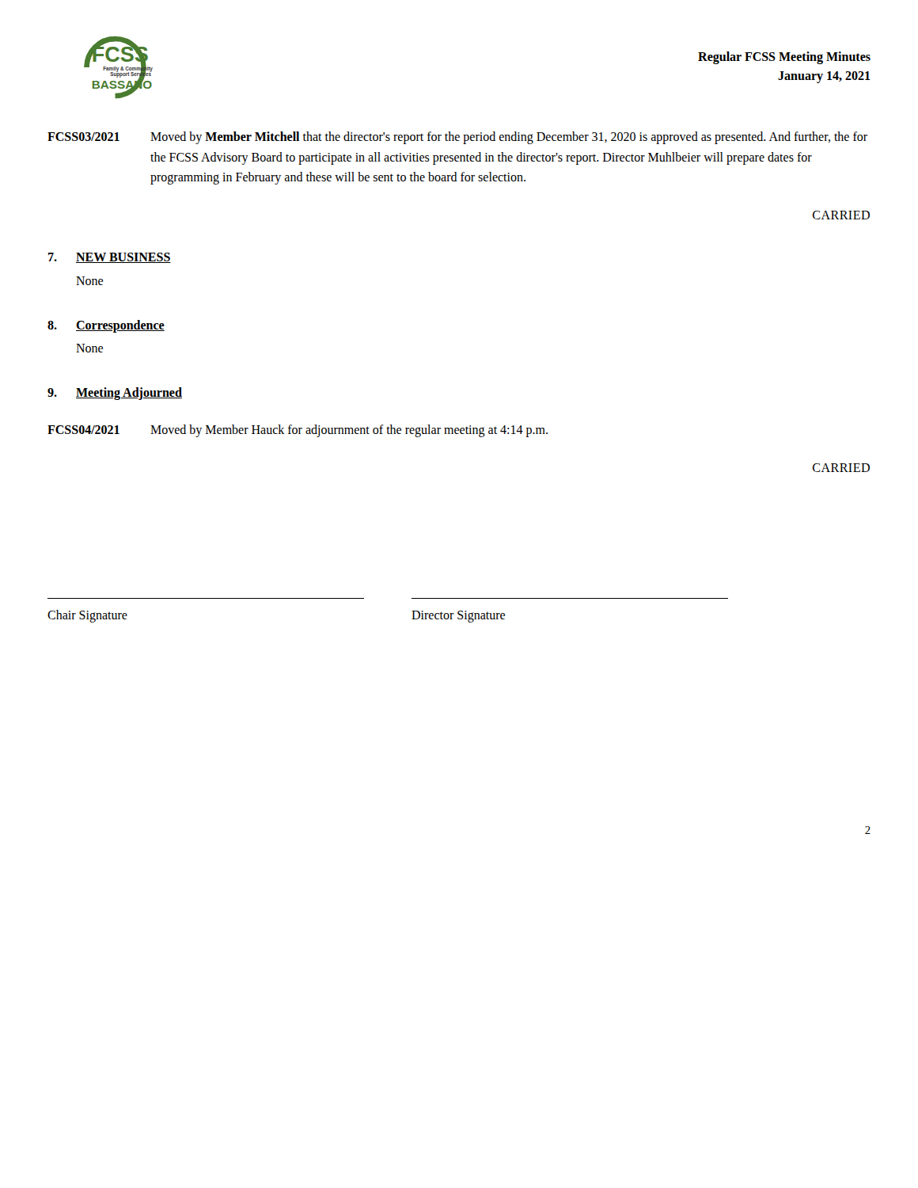FCSS Family & Community Support Services BASSANO
Regular FCSS Meeting Minutes
January 14, 2021
FCSS03/2021
Moved by Member Mitchell that the director's report for the period ending December 31, 2020 is approved as presented. And further, the for the FCSS Advisory Board to participate in all activities presented in the director's report. Director Muhlbeier will prepare dates for programming in February and these will be sent to the board for selection.
CARRIED
7.
NEW BUSINESS
None
8.
Correspondence
None
9.
Meeting Adjourned
FCSS04/2021
Moved by Member Hauck for adjournment of the regular meeting at 4:14 p.m.
CARRIED
Chair Signature
Director Signature
2